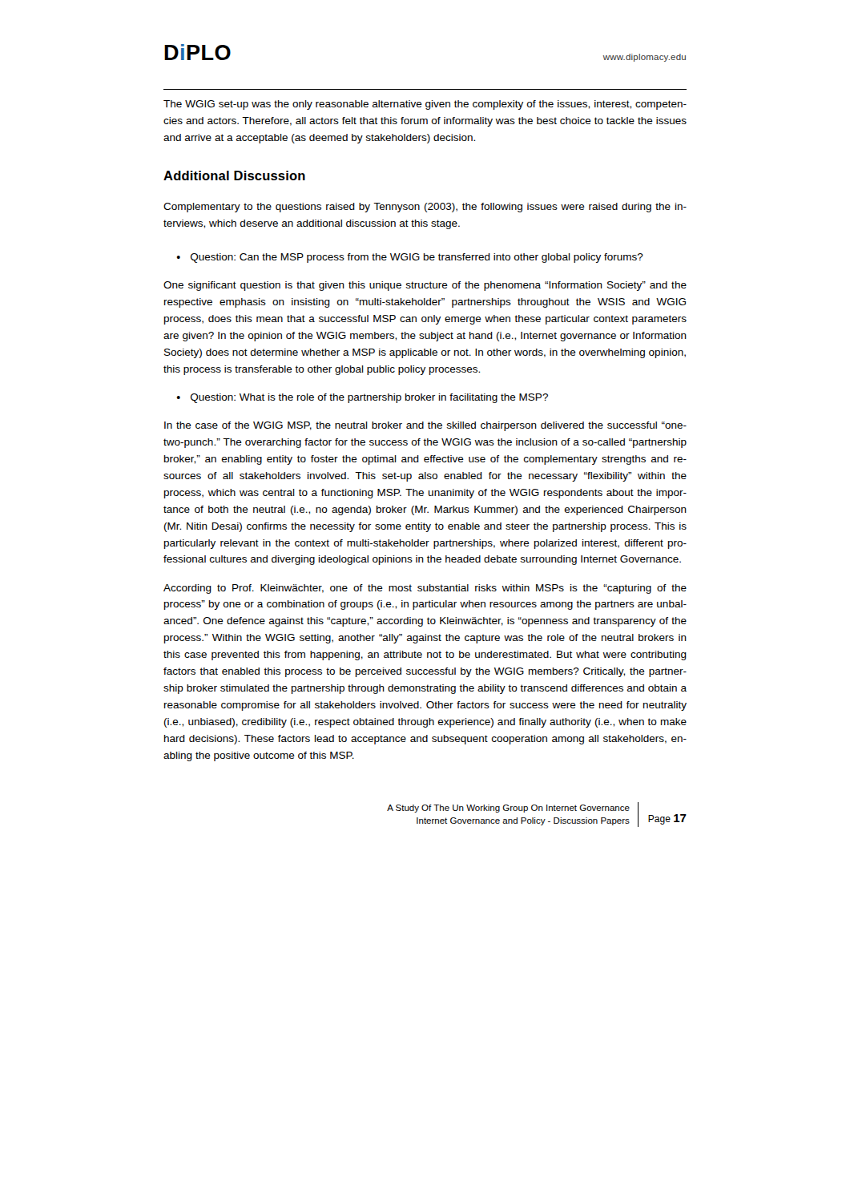Di PLO
www.diplomacy.edu
The WGIG set-up was the only reasonable alternative given the complexity of the issues, interest, competencies and actors. Therefore, all actors felt that this forum of informality was the best choice to tackle the issues and arrive at a acceptable (as deemed by stakeholders) decision.
Additional Discussion
Complementary to the questions raised by Tennyson (2003), the following issues were raised during the interviews, which deserve an additional discussion at this stage.
Question: Can the MSP process from the WGIG be transferred into other global policy forums?
One significant question is that given this unique structure of the phenomena “Information Society” and the respective emphasis on insisting on “multi-stakeholder” partnerships throughout the WSIS and WGIG process, does this mean that a successful MSP can only emerge when these particular context parameters are given? In the opinion of the WGIG members, the subject at hand (i.e., Internet governance or Information Society) does not determine whether a MSP is applicable or not. In other words, in the overwhelming opinion, this process is transferable to other global public policy processes.
Question: What is the role of the partnership broker in facilitating the MSP?
In the case of the WGIG MSP, the neutral broker and the skilled chairperson delivered the successful “one-two-punch.” The overarching factor for the success of the WGIG was the inclusion of a so-called “partnership broker,” an enabling entity to foster the optimal and effective use of the complementary strengths and resources of all stakeholders involved. This set-up also enabled for the necessary “flexibility” within the process, which was central to a functioning MSP. The unanimity of the WGIG respondents about the importance of both the neutral (i.e., no agenda) broker (Mr. Markus Kummer) and the experienced Chairperson (Mr. Nitin Desai) confirms the necessity for some entity to enable and steer the partnership process. This is particularly relevant in the context of multi-stakeholder partnerships, where polarized interest, different professional cultures and diverging ideological opinions in the headed debate surrounding Internet Governance.
According to Prof. Kleinwächter, one of the most substantial risks within MSPs is the “capturing of the process” by one or a combination of groups (i.e., in particular when resources among the partners are unbalanced”. One defence against this “capture,” according to Kleinwächter, is “openness and transparency of the process.” Within the WGIG setting, another “ally” against the capture was the role of the neutral brokers in this case prevented this from happening, an attribute not to be underestimated. But what were contributing factors that enabled this process to be perceived successful by the WGIG members? Critically, the partnership broker stimulated the partnership through demonstrating the ability to transcend differences and obtain a reasonable compromise for all stakeholders involved. Other factors for success were the need for neutrality (i.e., unbiased), credibility (i.e., respect obtained through experience) and finally authority (i.e., when to make hard decisions). These factors lead to acceptance and subsequent cooperation among all stakeholders, enabling the positive outcome of this MSP.
A Study Of The Un Working Group On Internet Governance
Internet Governance and Policy - Discussion Papers
Page 17